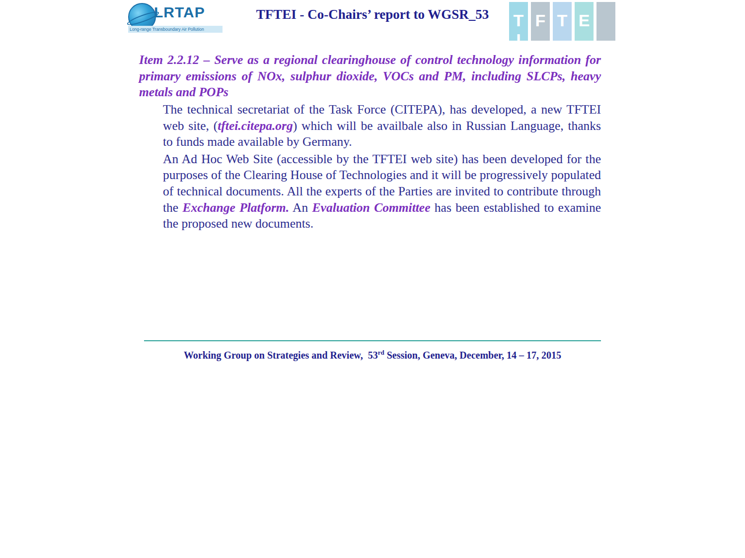LRTAP
Long-range Transboundary Air Pollution
TFTEI - Co-Chairs’ report to WGSR_53
TFTEI
Item 2.2.12 – Serve as a regional clearinghouse of control technology information for primary emissions of NOx, sulphur dioxide, VOCs and PM, including SLCPs, heavy metals and POPs
The technical secretariat of the Task Force (CITEPA), has developed, a new TFTEI web site, (tftei.citepa.org) which will be availbale also in Russian Language, thanks to funds made available by Germany.
An Ad Hoc Web Site (accessible by the TFTEI web site) has been developed for the purposes of the Clearing House of Technologies and it will be progressively populated of technical documents. All the experts of the Parties are invited to contribute through the Exchange Platform. An Evaluation Committee has been established to examine the proposed new documents.
Working Group on Strategies and Review, 53rd Session, Geneva, December, 14 – 17, 2015